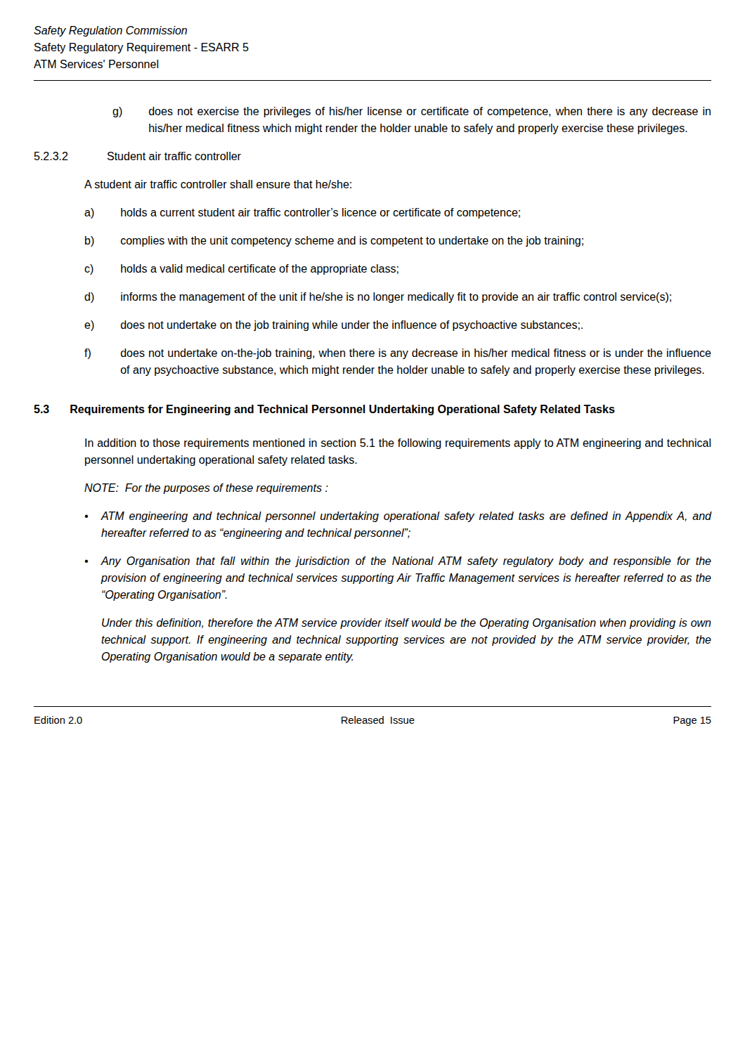Safety Regulation Commission
Safety Regulatory Requirement - ESARR 5
ATM Services' Personnel
g) does not exercise the privileges of his/her license or certificate of competence, when there is any decrease in his/her medical fitness which might render the holder unable to safely and properly exercise these privileges.
5.2.3.2 Student air traffic controller
A student air traffic controller shall ensure that he/she:
a) holds a current student air traffic controller’s licence or certificate of competence;
b) complies with the unit competency scheme and is competent to undertake on the job training;
c) holds a valid medical certificate of the appropriate class;
d) informs the management of the unit if he/she is no longer medically fit to provide an air traffic control service(s);
e) does not undertake on the job training while under the influence of psychoactive substances;.
f) does not undertake on-the-job training, when there is any decrease in his/her medical fitness or is under the influence of any psychoactive substance, which might render the holder unable to safely and properly exercise these privileges.
5.3 Requirements for Engineering and Technical Personnel Undertaking Operational Safety Related Tasks
In addition to those requirements mentioned in section 5.1 the following requirements apply to ATM engineering and technical personnel undertaking operational safety related tasks.
NOTE: For the purposes of these requirements :
• ATM engineering and technical personnel undertaking operational safety related tasks are defined in Appendix A, and hereafter referred to as “engineering and technical personnel”;
• Any Organisation that fall within the jurisdiction of the National ATM safety regulatory body and responsible for the provision of engineering and technical services supporting Air Traffic Management services is hereafter referred to as the “Operating Organisation”.
Under this definition, therefore the ATM service provider itself would be the Operating Organisation when providing is own technical support. If engineering and technical supporting services are not provided by the ATM service provider, the Operating Organisation would be a separate entity.
Edition 2.0 Released Issue Page 15